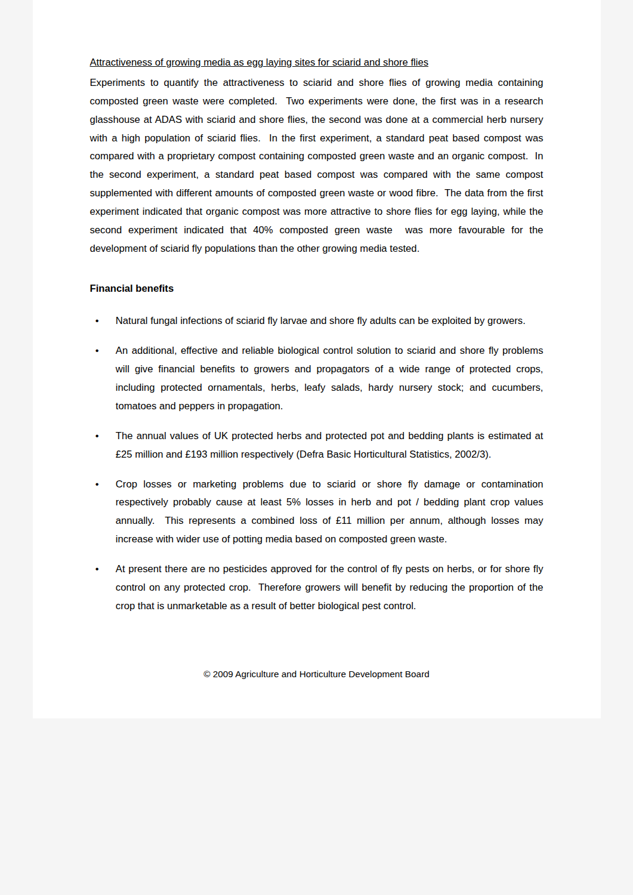Attractiveness of growing media as egg laying sites for sciarid and shore flies
Experiments to quantify the attractiveness to sciarid and shore flies of growing media containing composted green waste were completed. Two experiments were done, the first was in a research glasshouse at ADAS with sciarid and shore flies, the second was done at a commercial herb nursery with a high population of sciarid flies. In the first experiment, a standard peat based compost was compared with a proprietary compost containing composted green waste and an organic compost. In the second experiment, a standard peat based compost was compared with the same compost supplemented with different amounts of composted green waste or wood fibre. The data from the first experiment indicated that organic compost was more attractive to shore flies for egg laying, while the second experiment indicated that 40% composted green waste was more favourable for the development of sciarid fly populations than the other growing media tested.
Financial benefits
Natural fungal infections of sciarid fly larvae and shore fly adults can be exploited by growers.
An additional, effective and reliable biological control solution to sciarid and shore fly problems will give financial benefits to growers and propagators of a wide range of protected crops, including protected ornamentals, herbs, leafy salads, hardy nursery stock; and cucumbers, tomatoes and peppers in propagation.
The annual values of UK protected herbs and protected pot and bedding plants is estimated at £25 million and £193 million respectively (Defra Basic Horticultural Statistics, 2002/3).
Crop losses or marketing problems due to sciarid or shore fly damage or contamination respectively probably cause at least 5% losses in herb and pot / bedding plant crop values annually. This represents a combined loss of £11 million per annum, although losses may increase with wider use of potting media based on composted green waste.
At present there are no pesticides approved for the control of fly pests on herbs, or for shore fly control on any protected crop. Therefore growers will benefit by reducing the proportion of the crop that is unmarketable as a result of better biological pest control.
© 2009 Agriculture and Horticulture Development Board